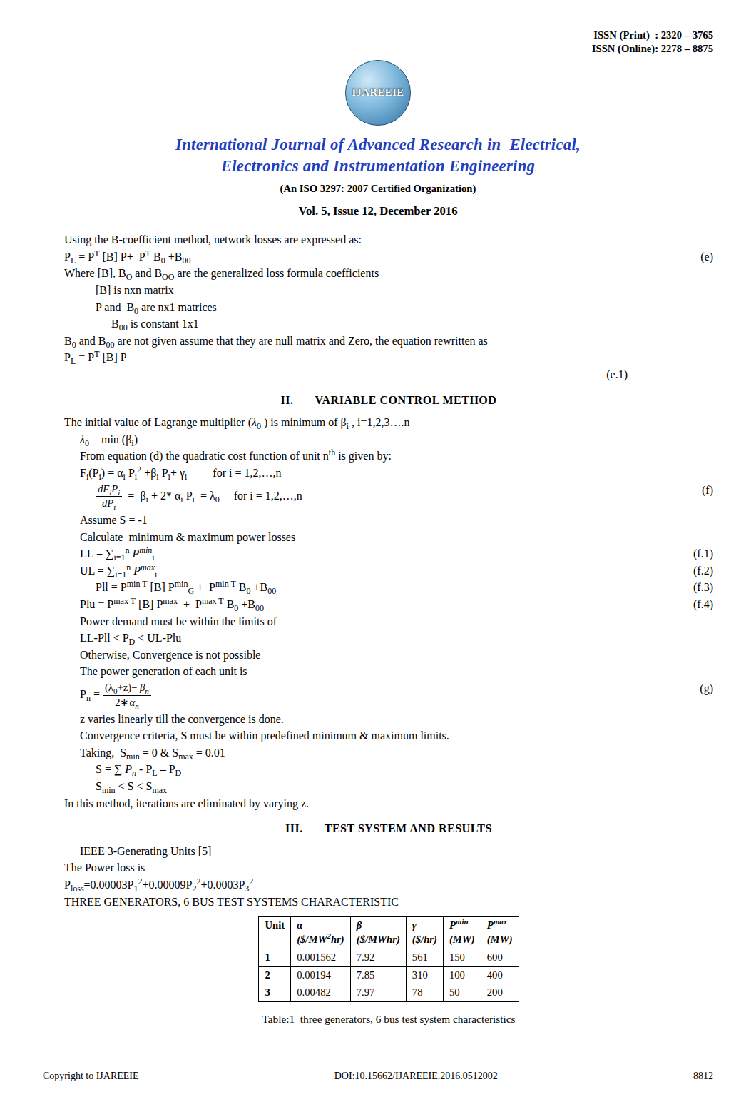ISSN (Print) : 2320 – 3765
ISSN (Online): 2278 – 8875
International Journal of Advanced Research in Electrical, Electronics and Instrumentation Engineering
(An ISO 3297: 2007 Certified Organization)
Vol. 5, Issue 12, December 2016
Using the B-coefficient method, network losses are expressed as:
(e) PL = PT [B] P+ PT B0 +B00
Where [B], BO and BOO are the generalized loss formula coefficients
[B] is nxn matrix
P and B0 are nx1 matrices
B00 is constant 1x1
B0 and B00 are not given assume that they are null matrix and Zero, the equation rewritten as
PL = PT [B] P
(e.1)
II. VARIABLE CONTROL METHOD
The initial value of Lagrange multiplier (λ0 ) is minimum of βi , i=1,2,3….n
λ0 = min (βi)
From equation (d) the quadratic cost function of unit nth is given by:
Fi(Pi) = αi Pi2 +βi Pi+ γi for i = 1,2,…,n
(f) dFiPi dPi = βi + 2* αi Pi = λ0 for i = 1,2,…,n
Assume S = -1
Calculate minimum & maximum power losses
(f.1) LL = ∑i=1n Pmini
(f.2) UL = ∑i=1n Pmaxi
(f.3) Pll = Pmin T [B] PminG + Pmin T B0 +B00
(f.4) Plu = Pmax T [B] Pmax + Pmax T B0 +B00
Power demand must be within the limits of
LL-Pll < PD < UL-Plu
Otherwise, Convergence is not possible
The power generation of each unit is
(g) Pn = (λ0+z)− βn 2∗αn
z varies linearly till the convergence is done.
Convergence criteria, S must be within predefined minimum & maximum limits.
Taking, Smin = 0 & Smax = 0.01
S = ∑ Pn - PL – PD
Smin < S < Smax
In this method, iterations are eliminated by varying z.
III. TEST SYSTEM AND RESULTS
IEEE 3-Generating Units [5]
The Power loss is
Ploss=0.00003P12+0.00009P22+0.0003P32
THREE GENERATORS, 6 BUS TEST SYSTEMS CHARACTERISTIC
| Unit | α ($/MW 2 hr) | β ($/MWhr) | γ ($/hr) | P min (MW) | P max (MW) |
| --- | --- | --- | --- | --- | --- |
| 1 | 0.001562 | 7.92 | 561 | 150 | 600 |
| 2 | 0.00194 | 7.85 | 310 | 100 | 400 |
| 3 | 0.00482 | 7.97 | 78 | 50 | 200 |
Table:1 three generators, 6 bus test system characteristics
Copyright to IJAREEIE
DOI:10.15662/IJAREEIE.2016.0512002
8812